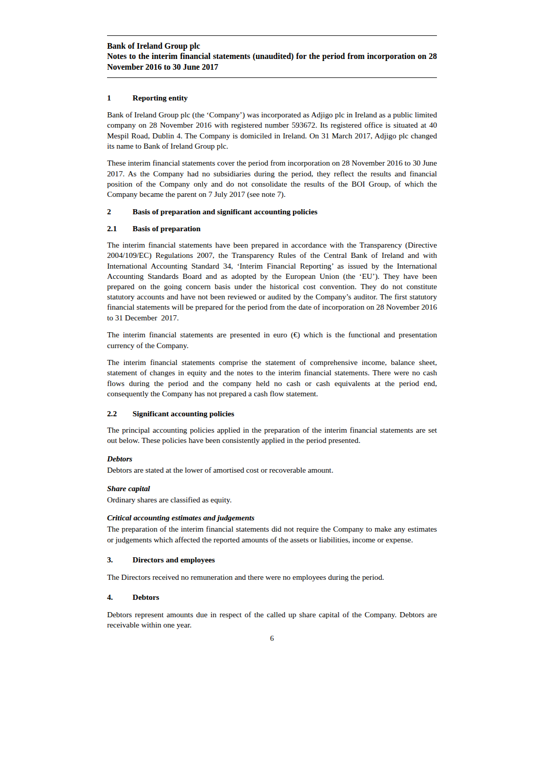Bank of Ireland Group plc
Notes to the interim financial statements (unaudited) for the period from incorporation on 28 November 2016 to 30 June 2017
1 Reporting entity
Bank of Ireland Group plc (the ‘Company’) was incorporated as Adjigo plc in Ireland as a public limited company on 28 November 2016 with registered number 593672. Its registered office is situated at 40 Mespil Road, Dublin 4. The Company is domiciled in Ireland. On 31 March 2017, Adjigo plc changed its name to Bank of Ireland Group plc.
These interim financial statements cover the period from incorporation on 28 November 2016 to 30 June 2017. As the Company had no subsidiaries during the period, they reflect the results and financial position of the Company only and do not consolidate the results of the BOI Group, of which the Company became the parent on 7 July 2017 (see note 7).
2 Basis of preparation and significant accounting policies
2.1 Basis of preparation
The interim financial statements have been prepared in accordance with the Transparency (Directive 2004/109/EC) Regulations 2007, the Transparency Rules of the Central Bank of Ireland and with International Accounting Standard 34, ‘Interim Financial Reporting’ as issued by the International Accounting Standards Board and as adopted by the European Union (the ‘EU’). They have been prepared on the going concern basis under the historical cost convention. They do not constitute statutory accounts and have not been reviewed or audited by the Company’s auditor. The first statutory financial statements will be prepared for the period from the date of incorporation on 28 November 2016 to 31 December 2017.
The interim financial statements are presented in euro (€) which is the functional and presentation currency of the Company.
The interim financial statements comprise the statement of comprehensive income, balance sheet, statement of changes in equity and the notes to the interim financial statements. There were no cash flows during the period and the company held no cash or cash equivalents at the period end, consequently the Company has not prepared a cash flow statement.
2.2 Significant accounting policies
The principal accounting policies applied in the preparation of the interim financial statements are set out below. These policies have been consistently applied in the period presented.
Debtors
Debtors are stated at the lower of amortised cost or recoverable amount.
Share capital
Ordinary shares are classified as equity.
Critical accounting estimates and judgements
The preparation of the interim financial statements did not require the Company to make any estimates or judgements which affected the reported amounts of the assets or liabilities, income or expense.
3. Directors and employees
The Directors received no remuneration and there were no employees during the period.
4. Debtors
Debtors represent amounts due in respect of the called up share capital of the Company. Debtors are receivable within one year.
6